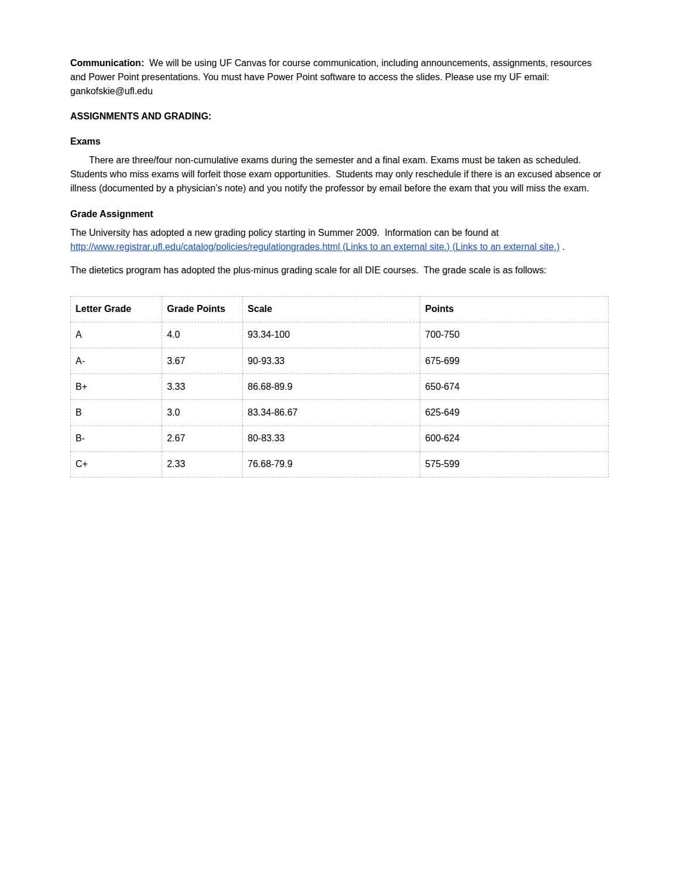Communication: We will be using UF Canvas for course communication, including announcements, assignments, resources and Power Point presentations. You must have Power Point software to access the slides. Please use my UF email: gankofskie@ufl.edu
ASSIGNMENTS AND GRADING:
Exams
There are three/four non-cumulative exams during the semester and a final exam. Exams must be taken as scheduled. Students who miss exams will forfeit those exam opportunities. Students may only reschedule if there is an excused absence or illness (documented by a physician’s note) and you notify the professor by email before the exam that you will miss the exam.
Grade Assignment
The University has adopted a new grading policy starting in Summer 2009. Information can be found at http://www.registrar.ufl.edu/catalog/policies/regulationgrades.html (Links to an external site.) (Links to an external site.) .
The dietetics program has adopted the plus-minus grading scale for all DIE courses. The grade scale is as follows:
| Letter Grade | Grade Points | Scale | Points |
| --- | --- | --- | --- |
| A | 4.0 | 93.34-100 | 700-750 |
| A- | 3.67 | 90-93.33 | 675-699 |
| B+ | 3.33 | 86.68-89.9 | 650-674 |
| B | 3.0 | 83.34-86.67 | 625-649 |
| B- | 2.67 | 80-83.33 | 600-624 |
| C+ | 2.33 | 76.68-79.9 | 575-599 |